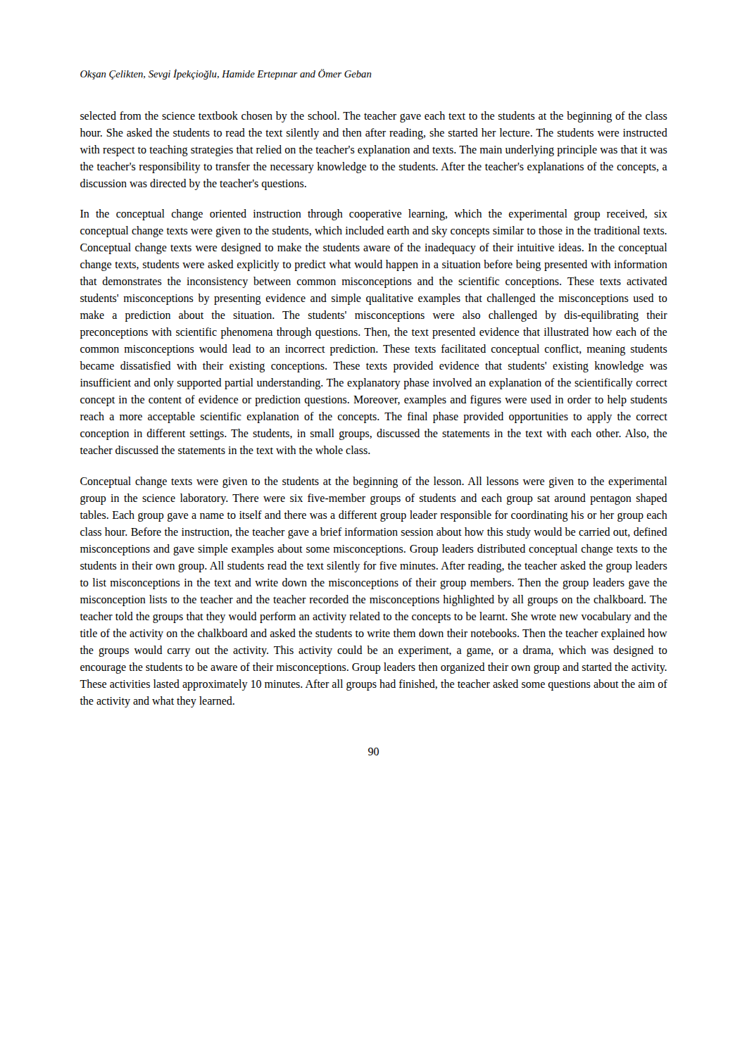Okşan Çelikten, Sevgi İpekçioğlu, Hamide Ertepınar and Ömer Geban
selected from the science textbook chosen by the school. The teacher gave each text to the students at the beginning of the class hour. She asked the students to read the text silently and then after reading, she started her lecture. The students were instructed with respect to teaching strategies that relied on the teacher's explanation and texts. The main underlying principle was that it was the teacher's responsibility to transfer the necessary knowledge to the students. After the teacher's explanations of the concepts, a discussion was directed by the teacher's questions.
In the conceptual change oriented instruction through cooperative learning, which the experimental group received, six conceptual change texts were given to the students, which included earth and sky concepts similar to those in the traditional texts. Conceptual change texts were designed to make the students aware of the inadequacy of their intuitive ideas. In the conceptual change texts, students were asked explicitly to predict what would happen in a situation before being presented with information that demonstrates the inconsistency between common misconceptions and the scientific conceptions. These texts activated students' misconceptions by presenting evidence and simple qualitative examples that challenged the misconceptions used to make a prediction about the situation. The students' misconceptions were also challenged by dis-equilibrating their preconceptions with scientific phenomena through questions. Then, the text presented evidence that illustrated how each of the common misconceptions would lead to an incorrect prediction. These texts facilitated conceptual conflict, meaning students became dissatisfied with their existing conceptions. These texts provided evidence that students' existing knowledge was insufficient and only supported partial understanding. The explanatory phase involved an explanation of the scientifically correct concept in the content of evidence or prediction questions. Moreover, examples and figures were used in order to help students reach a more acceptable scientific explanation of the concepts. The final phase provided opportunities to apply the correct conception in different settings. The students, in small groups, discussed the statements in the text with each other. Also, the teacher discussed the statements in the text with the whole class.
Conceptual change texts were given to the students at the beginning of the lesson. All lessons were given to the experimental group in the science laboratory. There were six five-member groups of students and each group sat around pentagon shaped tables. Each group gave a name to itself and there was a different group leader responsible for coordinating his or her group each class hour. Before the instruction, the teacher gave a brief information session about how this study would be carried out, defined misconceptions and gave simple examples about some misconceptions. Group leaders distributed conceptual change texts to the students in their own group. All students read the text silently for five minutes. After reading, the teacher asked the group leaders to list misconceptions in the text and write down the misconceptions of their group members. Then the group leaders gave the misconception lists to the teacher and the teacher recorded the misconceptions highlighted by all groups on the chalkboard. The teacher told the groups that they would perform an activity related to the concepts to be learnt. She wrote new vocabulary and the title of the activity on the chalkboard and asked the students to write them down their notebooks. Then the teacher explained how the groups would carry out the activity. This activity could be an experiment, a game, or a drama, which was designed to encourage the students to be aware of their misconceptions. Group leaders then organized their own group and started the activity. These activities lasted approximately 10 minutes. After all groups had finished, the teacher asked some questions about the aim of the activity and what they learned.
90